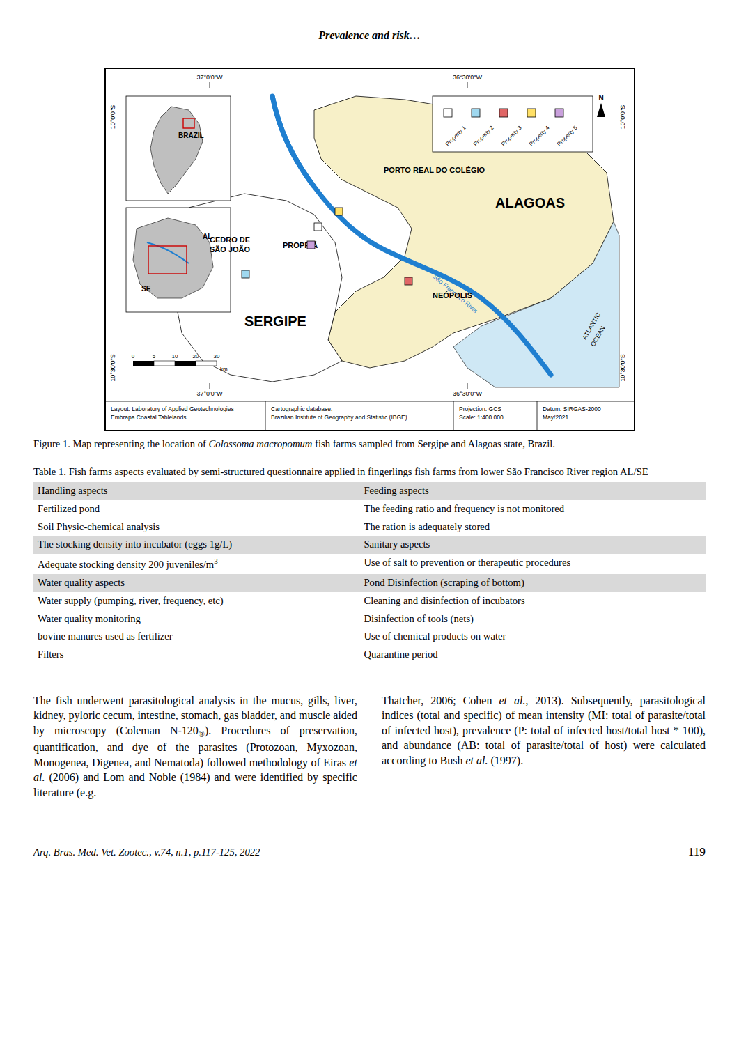Prevalence and risk…
37°0'0"W 36°30'0"W 10°0'0"S 10°30'0"S 10°0'0"S 10°30'0"S São Francisco River BRAZIL AL SE Property 1 Property 2 Property 3 Property 4 Property 5 N PORTO REAL DO COLÉGIO ALAGOAS CEDRO DE SÃO JOÃO PROPRIÁ NEÓPOLIS SERGIPE ATLANTIC OCEAN 0 5 10 20 30 km 37°0'0"W 36°30'0"W Layout: Laboratory of Applied Geotechnologies Embrapa Coastal Tablelands Cartographic database: Brazilian Institute of Geography and Statistic (IBGE) Projection: GCS Scale: 1:400.000 Datum: SIRGAS-2000 May/2021
Figure 1. Map representing the location of Colossoma macropomum fish farms sampled from Sergipe and Alagoas state, Brazil.
Table 1. Fish farms aspects evaluated by semi-structured questionnaire applied in fingerlings fish farms from lower São Francisco River region AL/SE
| Handling aspects | Feeding aspects |
| Fertilized pond | The feeding ratio and frequency is not monitored |
| Soil Physic-chemical analysis | The ration is adequately stored |
| The stocking density into incubator (eggs 1g/L) | Sanitary aspects |
| Adequate stocking density 200 juveniles/m 3 | Use of salt to prevention or therapeutic procedures |
| Water quality aspects | Pond Disinfection (scraping of bottom) |
| Water supply (pumping, river, frequency, etc) | Cleaning and disinfection of incubators |
| Water quality monitoring | Disinfection of tools (nets) |
| bovine manures used as fertilizer | Use of chemical products on water |
| Filters | Quarantine period |
The fish underwent parasitological analysis in the mucus, gills, liver, kidney, pyloric cecum, intestine, stomach, gas bladder, and muscle aided by microscopy (Coleman N-120®). Procedures of preservation, quantification, and dye of the parasites (Protozoan, Myxozoan, Monogenea, Digenea, and Nematoda) followed methodology of Eiras et al. (2006) and Lom and Noble (1984) and were identified by specific literature (e.g.
Thatcher, 2006; Cohen et al., 2013). Subsequently, parasitological indices (total and specific) of mean intensity (MI: total of parasite/total of infected host), prevalence (P: total of infected host/total host * 100), and abundance (AB: total of parasite/total of host) were calculated according to Bush et al. (1997).
Arq. Bras. Med. Vet. Zootec., v.74, n.1, p.117-125, 2022
119